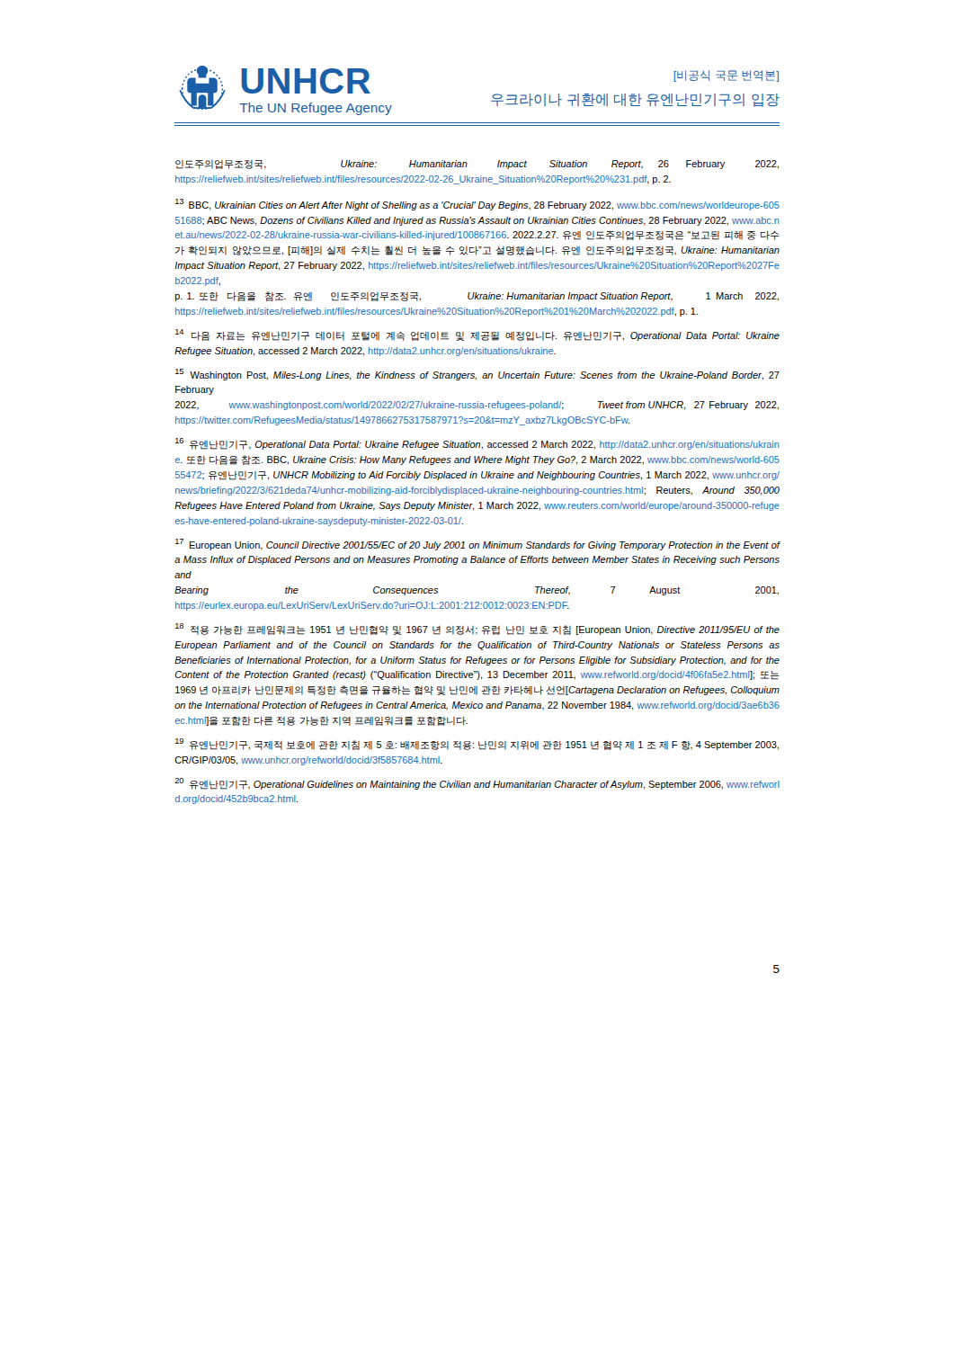UNHCR The UN Refugee Agency
[비공식 국문 번역본] 우크라이나 귀환에 대한 유엔난민기구의 입장
| 인도주의업무조정국, | Ukraine: | Humanitarian | Impact | Situation | Report , | 26 | February | 2022, |
https://reliefweb.int/sites/reliefweb.int/files/resources/2022-02-26_Ukraine_Situation%20Report%20%231.pdf, p. 2.
13 BBC, Ukrainian Cities on Alert After Night of Shelling as a 'Crucial' Day Begins, 28 February 2022, www.bbc.com/news/worldeurope-60551688; ABC News, Dozens of Civilians Killed and Injured as Russia's Assault on Ukrainian Cities Continues, 28 February 2022, www.abc.net.au/news/2022-02-28/ukraine-russia-war-civilians-killed-injured/100867166. 2022.2.27. 유엔 인도주의업무조정국은 “보고된 피해 중 다수가 확인되지 않았으므로, [피해]의 실제 수치는 훨씬 더 높을 수 있다”고 설명했습니다. 유엔 인도주의업무조정국, Ukraine: Humanitarian Impact Situation Report, 27 February 2022, https://reliefweb.int/sites/reliefweb.int/files/resources/Ukraine%20Situation%20Report%2027Feb2022.pdf,
| p. | 1. | 또한 | 다음을 | 참조. | 유엔 | 인도주의업무조정국, | Ukraine: Humanitarian Impact Situation Report , | 1 | March | 2022, |
https://reliefweb.int/sites/reliefweb.int/files/resources/Ukraine%20Situation%20Report%201%20March%202022.pdf, p. 1.
14 다음 자료는 유엔난민기구 데이터 포털에 계속 업데이트 및 제공될 예정입니다. 유엔난민기구, Operational Data Portal: Ukraine Refugee Situation, accessed 2 March 2022, http://data2.unhcr.org/en/situations/ukraine.
15 Washington Post, Miles-Long Lines, the Kindness of Strangers, an Uncertain Future: Scenes from the Ukraine-Poland Border, 27 February
| 2022, | www.washingtonpost.com/world/2022/02/27/ukraine-russia-refugees-poland/ ; | Tweet from UNHCR , | 27 | February | 2022, |
https://twitter.com/RefugeesMedia/status/1497866275317587971?s=20&t=mzY_axbz7LkgOBcSYC-bFw.
16 유엔난민기구, Operational Data Portal: Ukraine Refugee Situation, accessed 2 March 2022, http://data2.unhcr.org/en/situations/ukraine. 또한 다음을 참조. BBC, Ukraine Crisis: How Many Refugees and Where Might They Go?, 2 March 2022, www.bbc.com/news/world-60555472; 유엔난민기구, UNHCR Mobilizing to Aid Forcibly Displaced in Ukraine and Neighbouring Countries, 1 March 2022, www.unhcr.org/news/briefing/2022/3/621deda74/unhcr-mobilizing-aid-forciblydisplaced-ukraine-neighbouring-countries.html; Reuters, Around 350,000 Refugees Have Entered Poland from Ukraine, Says Deputy Minister, 1 March 2022, www.reuters.com/world/europe/around-350000-refugees-have-entered-poland-ukraine-saysdeputy-minister-2022-03-01/.
17 European Union, Council Directive 2001/55/EC of 20 July 2001 on Minimum Standards for Giving Temporary Protection in the Event of a Mass Influx of Displaced Persons and on Measures Promoting a Balance of Efforts between Member States in Receiving such Persons and
| Bearing | the | Consequences | Thereof , | 7 | August | 2001, |
https://eurlex.europa.eu/LexUriServ/LexUriServ.do?uri=OJ:L:2001:212:0012:0023:EN:PDF.
18 적용 가능한 프레임워크는 1951 년 난민협약 및 1967 년 의정서; 유럽 난민 보호 지침 [European Union, Directive 2011/95/EU of the European Parliament and of the Council on Standards for the Qualification of Third-Country Nationals or Stateless Persons as Beneficiaries of International Protection, for a Uniform Status for Refugees or for Persons Eligible for Subsidiary Protection, and for the Content of the Protection Granted (recast) (“Qualification Directive”), 13 December 2011, www.refworld.org/docid/4f06fa5e2.html]; 또는 1969 년 아프리카 난민문제의 특정한 측면을 규율하는 협약 및 난민에 관한 카타헤나 선언[Cartagena Declaration on Refugees, Colloquium on the International Protection of Refugees in Central America, Mexico and Panama, 22 November 1984, www.refworld.org/docid/3ae6b36ec.html]을 포함한 다른 적용 가능한 지역 프레임워크를 포함합니다.
19 유엔난민기구, 국제적 보호에 관한 지침 제 5 호: 배제조항의 적용: 난민의 지위에 관한 1951 년 협약 제 1 조 제 F 항, 4 September 2003, CR/GIP/03/05, www.unhcr.org/refworld/docid/3f5857684.html.
20 유엔난민기구, Operational Guidelines on Maintaining the Civilian and Humanitarian Character of Asylum, September 2006, www.refworld.org/docid/452b9bca2.html.
5